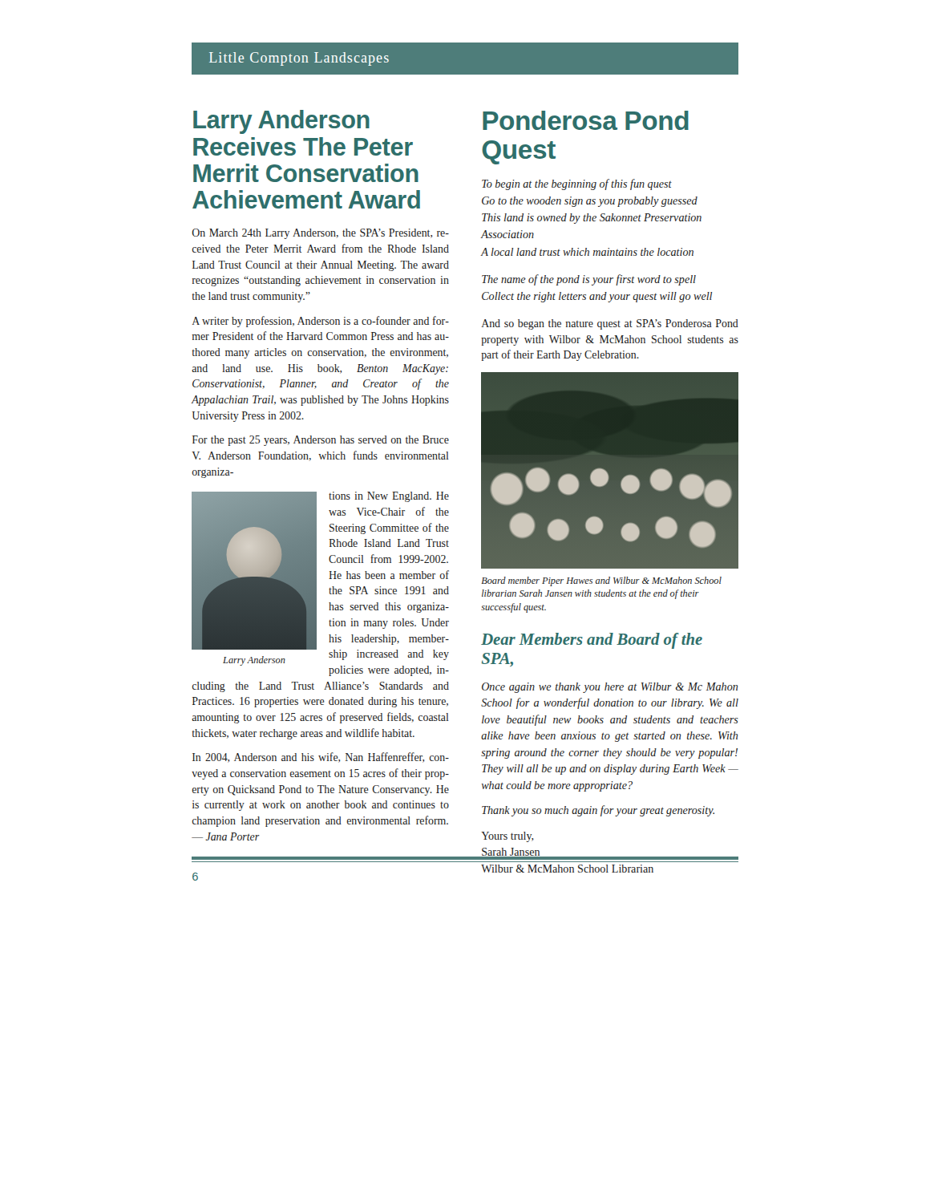Little Compton Landscapes
Larry Anderson Receives The Peter Merrit Conservation Achievement Award
On March 24th Larry Anderson, the SPA’s President, received the Peter Merrit Award from the Rhode Island Land Trust Council at their Annual Meeting. The award recognizes “outstanding achievement in conservation in the land trust community.”
A writer by profession, Anderson is a co-founder and former President of the Harvard Common Press and has authored many articles on conservation, the environment, and land use. His book, Benton MacKaye: Conservationist, Planner, and Creator of the Appalachian Trail, was published by The Johns Hopkins University Press in 2002.
For the past 25 years, Anderson has served on the Bruce V. Anderson Foundation, which funds environmental organiza-
Larry Anderson
tions in New England. He was Vice-Chair of the Steering Committee of the Rhode Island Land Trust Council from 1999-2002. He has been a member of the SPA since 1991 and has served this organization in many roles. Under his leadership, membership increased and key policies were adopted, including the Land Trust Alliance’s Standards and Practices. 16 properties were donated during his tenure, amounting to over 125 acres of preserved fields, coastal thickets, water recharge areas and wildlife habitat.
In 2004, Anderson and his wife, Nan Haffenreffer, conveyed a conservation easement on 15 acres of their property on Quicksand Pond to The Nature Conservancy. He is currently at work on another book and continues to champion land preservation and environmental reform. — Jana Porter
Ponderosa Pond Quest
To begin at the beginning of this fun quest
Go to the wooden sign as you probably guessed
This land is owned by the Sakonnet Preservation Association
A local land trust which maintains the location
The name of the pond is your first word to spell
Collect the right letters and your quest will go well
And so began the nature quest at SPA’s Ponderosa Pond property with Wilbor & McMahon School students as part of their Earth Day Celebration.
Board member Piper Hawes and Wilbur & McMahon School librarian Sarah Jansen with students at the end of their successful quest.
Dear Members and Board of the SPA,
Once again we thank you here at Wilbur & Mc Mahon School for a wonderful donation to our library. We all love beautiful new books and students and teachers alike have been anxious to get started on these. With spring around the corner they should be very popular! They will all be up and on display during Earth Week — what could be more appropriate?
Thank you so much again for your great generosity.
Yours truly,
Sarah Jansen
Wilbur & McMahon School Librarian
6